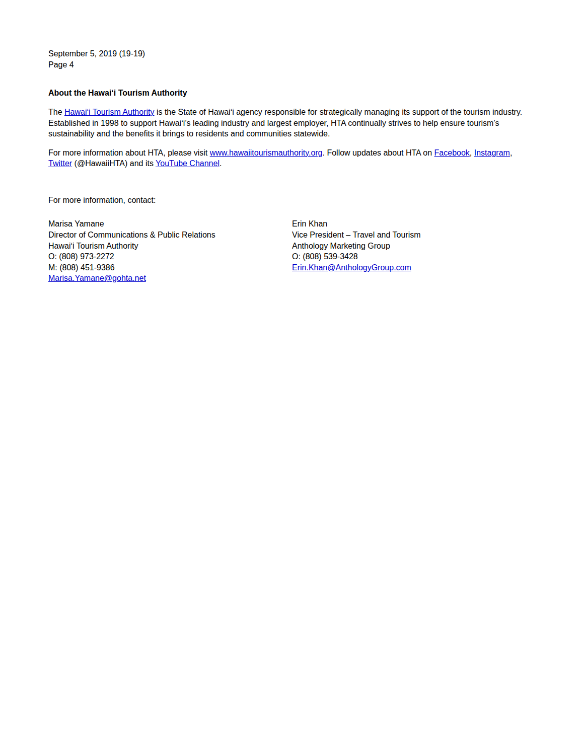September 5, 2019 (19-19)
Page 4
About the Hawaiʻi Tourism Authority
The Hawaiʻi Tourism Authority is the State of Hawaiʻi agency responsible for strategically managing its support of the tourism industry. Established in 1998 to support Hawaiʻi’s leading industry and largest employer, HTA continually strives to help ensure tourism’s sustainability and the benefits it brings to residents and communities statewide.
For more information about HTA, please visit www.hawaiitourismauthority.org. Follow updates about HTA on Facebook, Instagram, Twitter (@HawaiiHTA) and its YouTube Channel.
For more information, contact:
| Marisa Yamane Director of Communications & Public Relations Hawaiʻi Tourism Authority O: (808) 973-2272 M: (808) 451-9386 Marisa.Yamane@gohta.net | Erin Khan Vice President – Travel and Tourism Anthology Marketing Group O: (808) 539-3428 Erin.Khan@AnthologyGroup.com |